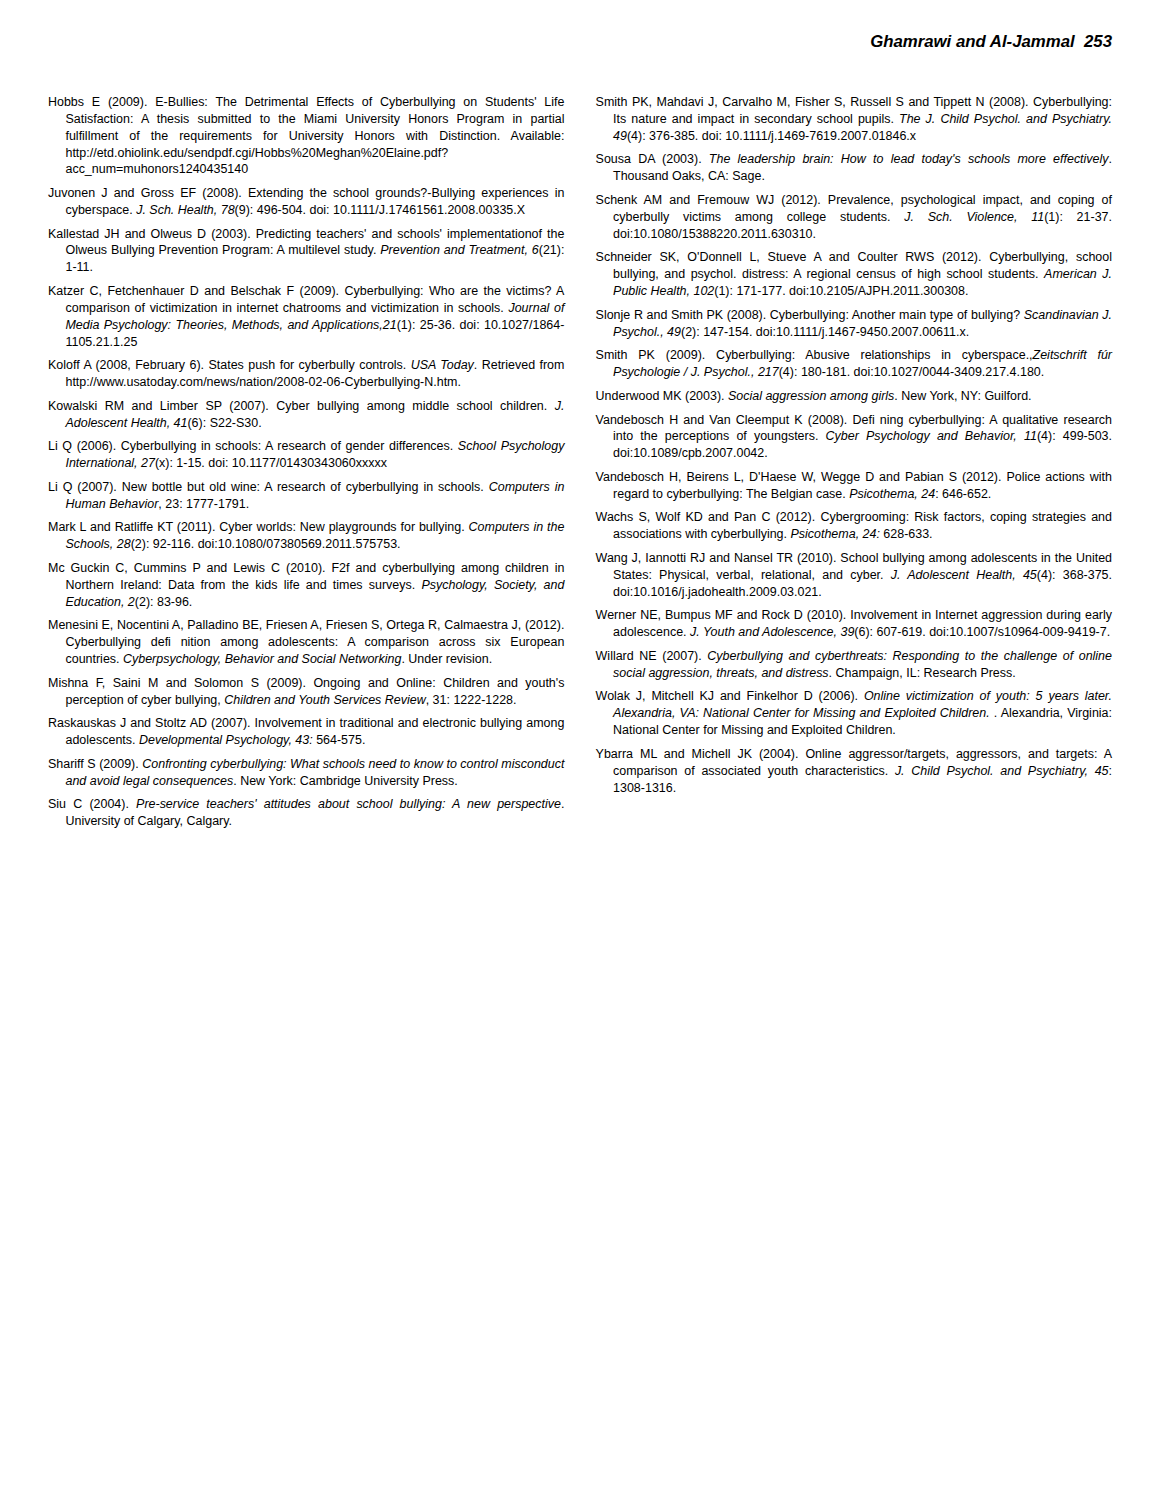Ghamrawi and Al-Jammal 253
Hobbs E (2009). E-Bullies: The Detrimental Effects of Cyberbullying on Students' Life Satisfaction: A thesis submitted to the Miami University Honors Program in partial fulfillment of the requirements for University Honors with Distinction. Available: http://etd.ohiolink.edu/sendpdf.cgi/Hobbs%20Meghan%20Elaine.pdf?acc_num=muhonors1240435140
Juvonen J and Gross EF (2008). Extending the school grounds?-Bullying experiences in cyberspace. J. Sch. Health, 78(9): 496-504. doi: 10.1111/J.17461561.2008.00335.X
Kallestad JH and Olweus D (2003). Predicting teachers' and schools' implementationof the Olweus Bullying Prevention Program: A multilevel study. Prevention and Treatment, 6(21): 1-11.
Katzer C, Fetchenhauer D and Belschak F (2009). Cyberbullying: Who are the victims? A comparison of victimization in internet chatrooms and victimization in schools. Journal of Media Psychology: Theories, Methods, and Applications,21(1): 25-36. doi: 10.1027/1864-1105.21.1.25
Koloff A (2008, February 6). States push for cyberbully controls. USA Today. Retrieved from http://www.usatoday.com/news/nation/2008-02-06-Cyberbullying-N.htm.
Kowalski RM and Limber SP (2007). Cyber bullying among middle school children. J. Adolescent Health, 41(6): S22-S30.
Li Q (2006). Cyberbullying in schools: A research of gender differences. School Psychology International, 27(x): 1-15. doi: 10.1177/01430343060xxxxx
Li Q (2007). New bottle but old wine: A research of cyberbullying in schools. Computers in Human Behavior, 23: 1777-1791.
Mark L and Ratliffe KT (2011). Cyber worlds: New playgrounds for bullying. Computers in the Schools, 28(2): 92-116. doi:10.1080/07380569.2011.575753.
Mc Guckin C, Cummins P and Lewis C (2010). F2f and cyberbullying among children in Northern Ireland: Data from the kids life and times surveys. Psychology, Society, and Education, 2(2): 83-96.
Menesini E, Nocentini A, Palladino BE, Friesen A, Friesen S, Ortega R, Calmaestra J, (2012). Cyberbullying defi nition among adolescents: A comparison across six European countries. Cyberpsychology, Behavior and Social Networking. Under revision.
Mishna F, Saini M and Solomon S (2009). Ongoing and Online: Children and youth's perception of cyber bullying, Children and Youth Services Review, 31: 1222-1228.
Raskauskas J and Stoltz AD (2007). Involvement in traditional and electronic bullying among adolescents. Developmental Psychology, 43: 564-575.
Shariff S (2009). Confronting cyberbullying: What schools need to know to control misconduct and avoid legal consequences. New York: Cambridge University Press.
Siu C (2004). Pre-service teachers' attitudes about school bullying: A new perspective. University of Calgary, Calgary.
Smith PK, Mahdavi J, Carvalho M, Fisher S, Russell S and Tippett N (2008). Cyberbullying: Its nature and impact in secondary school pupils. The J. Child Psychol. and Psychiatry. 49(4): 376-385. doi: 10.1111/j.1469-7619.2007.01846.x
Sousa DA (2003). The leadership brain: How to lead today's schools more effectively. Thousand Oaks, CA: Sage.
Schenk AM and Fremouw WJ (2012). Prevalence, psychological impact, and coping of cyberbully victims among college students. J. Sch. Violence, 11(1): 21-37. doi:10.1080/15388220.2011.630310.
Schneider SK, O'Donnell L, Stueve A and Coulter RWS (2012). Cyberbullying, school bullying, and psychol. distress: A regional census of high school students. American J. Public Health, 102(1): 171-177. doi:10.2105/AJPH.2011.300308.
Slonje R and Smith PK (2008). Cyberbullying: Another main type of bullying? Scandinavian J. Psychol., 49(2): 147-154. doi:10.1111/j.1467-9450.2007.00611.x.
Smith PK (2009). Cyberbullying: Abusive relationships in cyberspace.,Zeitschrift fúr Psychologie / J. Psychol., 217(4): 180-181. doi:10.1027/0044-3409.217.4.180.
Underwood MK (2003). Social aggression among girls. New York, NY: Guilford.
Vandebosch H and Van Cleemput K (2008). Defi ning cyberbullying: A qualitative research into the perceptions of youngsters. Cyber Psychology and Behavior, 11(4): 499-503. doi:10.1089/cpb.2007.0042.
Vandebosch H, Beirens L, D'Haese W, Wegge D and Pabian S (2012). Police actions with regard to cyberbullying: The Belgian case. Psicothema, 24: 646-652.
Wachs S, Wolf KD and Pan C (2012). Cybergrooming: Risk factors, coping strategies and associations with cyberbullying. Psicothema, 24: 628-633.
Wang J, Iannotti RJ and Nansel TR (2010). School bullying among adolescents in the United States: Physical, verbal, relational, and cyber. J. Adolescent Health, 45(4): 368-375. doi:10.1016/j.jadohealth.2009.03.021.
Werner NE, Bumpus MF and Rock D (2010). Involvement in Internet aggression during early adolescence. J. Youth and Adolescence, 39(6): 607-619. doi:10.1007/s10964-009-9419-7.
Willard NE (2007). Cyberbullying and cyberthreats: Responding to the challenge of online social aggression, threats, and distress. Champaign, IL: Research Press.
Wolak J, Mitchell KJ and Finkelhor D (2006). Online victimization of youth: 5 years later. Alexandria, VA: National Center for Missing and Exploited Children. . Alexandria, Virginia: National Center for Missing and Exploited Children.
Ybarra ML and Michell JK (2004). Online aggressor/targets, aggressors, and targets: A comparison of associated youth characteristics. J. Child Psychol. and Psychiatry, 45: 1308-1316.